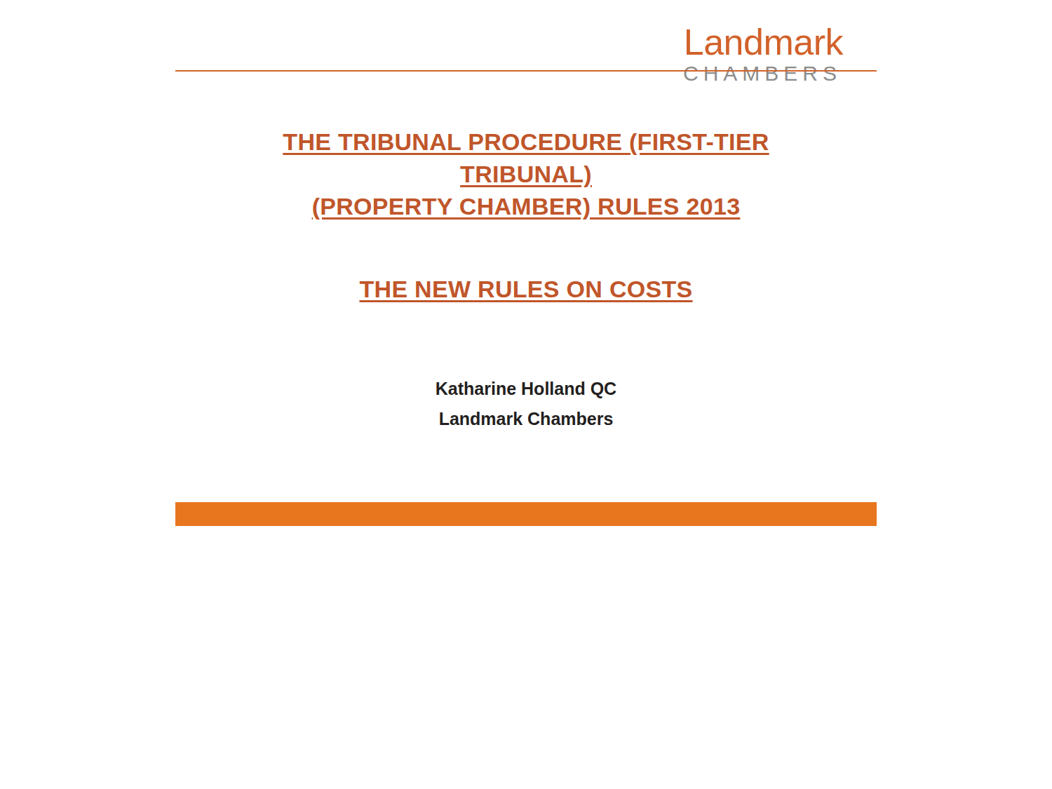Landmark
CHAMBERS
THE TRIBUNAL PROCEDURE (FIRST-TIER
TRIBUNAL)
(PROPERTY CHAMBER) RULES 2013
THE NEW RULES ON COSTS
Katharine Holland QC
Landmark Chambers